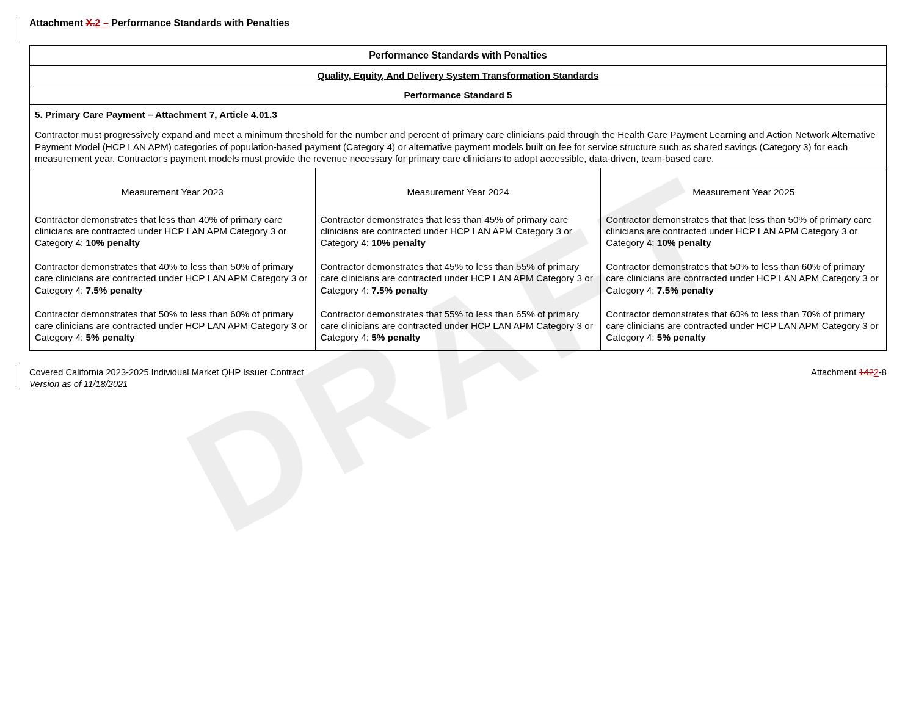DRAFT
Attachment X. 2 – Performance Standards with Penalties
| Performance Standards with Penalties |
| Quality, Equity, And Delivery System Transformation Standards |
| Performance Standard 5 |
| 5. Primary Care Payment – Attachment 7, Article 4.01.3 Contractor must progressively expand and meet a minimum threshold for the number and percent of primary care clinicians paid through the Health Care Payment Learning and Action Network Alternative Payment Model (HCP LAN APM) categories of population-based payment (Category 4) or alternative payment models built on fee for service structure such as shared savings (Category 3) for each measurement year. Contractor's payment models must provide the revenue necessary for primary care clinicians to adopt accessible, data-driven, team-based care. |
| Measurement Year 2023 Contractor demonstrates that less than 40% of primary care clinicians are contracted under HCP LAN APM Category 3 or Category 4: 10% penalty Contractor demonstrates that 40% to less than 50% of primary care clinicians are contracted under HCP LAN APM Category 3 or Category 4: 7.5% penalty Contractor demonstrates that 50% to less than 60% of primary care clinicians are contracted under HCP LAN APM Category 3 or Category 4: 5% penalty | Measurement Year 2024 Contractor demonstrates that less than 45% of primary care clinicians are contracted under HCP LAN APM Category 3 or Category 4: 10% penalty Contractor demonstrates that 45% to less than 55% of primary care clinicians are contracted under HCP LAN APM Category 3 or Category 4: 7.5% penalty Contractor demonstrates that 55% to less than 65% of primary care clinicians are contracted under HCP LAN APM Category 3 or Category 4: 5% penalty | Measurement Year 2025 Contractor demonstrates that that less than 50% of primary care clinicians are contracted under HCP LAN APM Category 3 or Category 4: 10% penalty Contractor demonstrates that 50% to less than 60% of primary care clinicians are contracted under HCP LAN APM Category 3 or Category 4: 7.5% penalty Contractor demonstrates that 60% to less than 70% of primary care clinicians are contracted under HCP LAN APM Category 3 or Category 4: 5% penalty |
Covered California 2023-2025 Individual Market QHP Issuer Contract
Version as of 11/18/2021
Attachment 1422-8